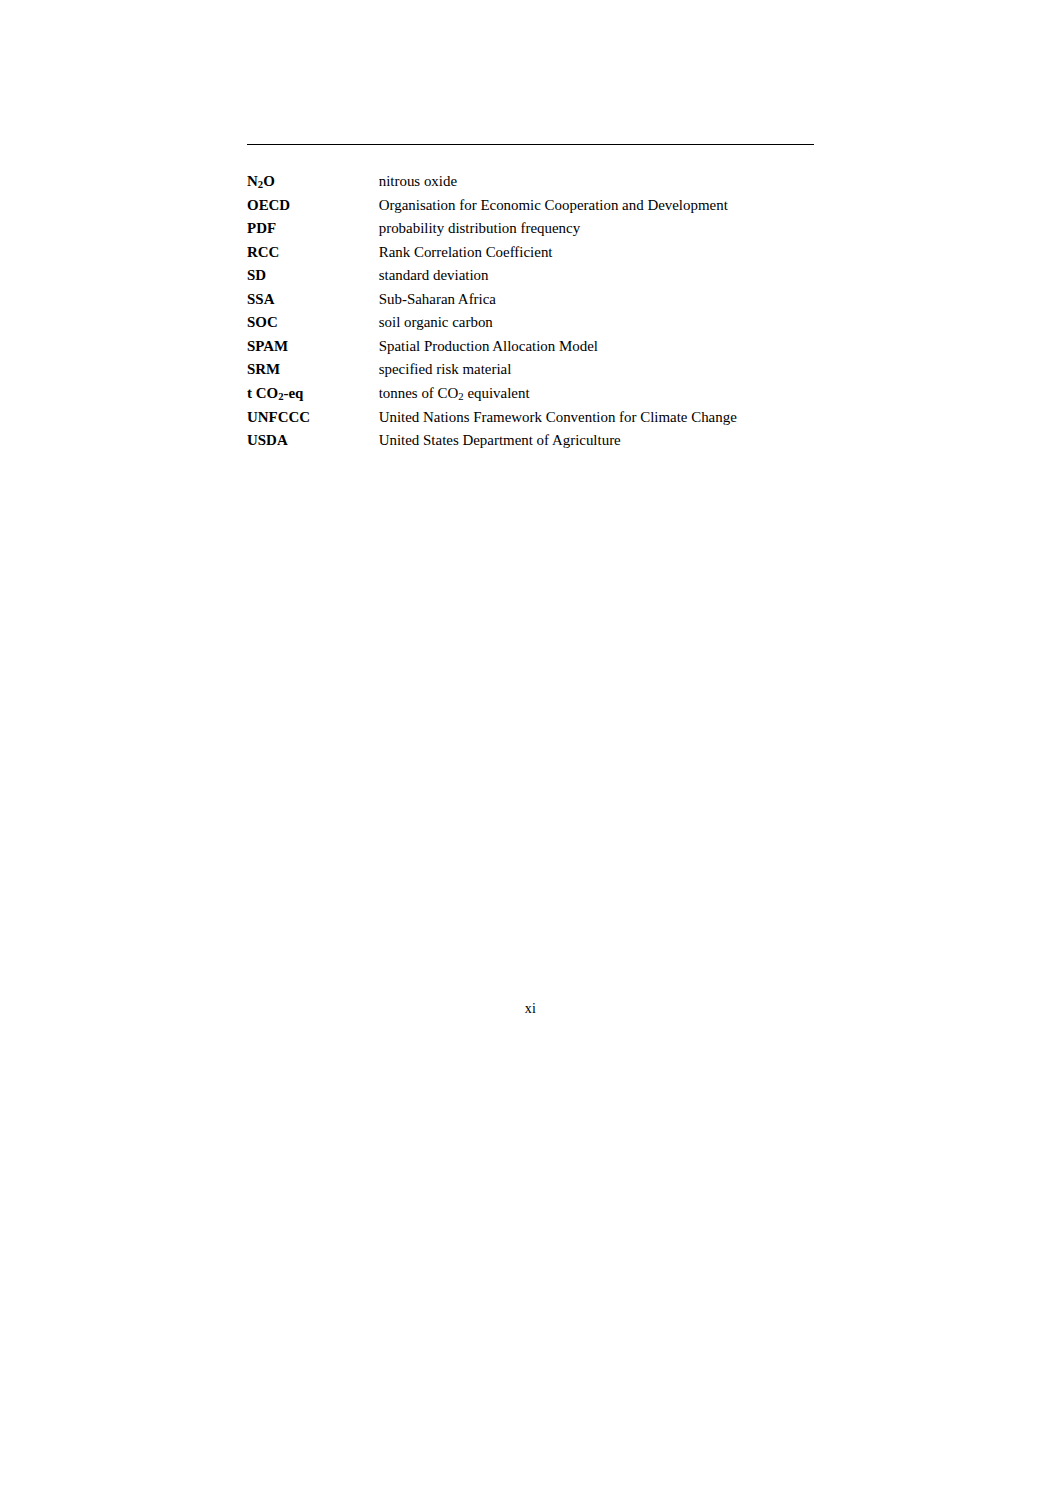| N 2 O | nitrous oxide |
| OECD | Organisation for Economic Cooperation and Development |
| PDF | probability distribution frequency |
| RCC | Rank Correlation Coefficient |
| SD | standard deviation |
| SSA | Sub-Saharan Africa |
| SOC | soil organic carbon |
| SPAM | Spatial Production Allocation Model |
| SRM | specified risk material |
| t CO 2 -eq | tonnes of CO 2 equivalent |
| UNFCCC | United Nations Framework Convention for Climate Change |
| USDA | United States Department of Agriculture |
xi